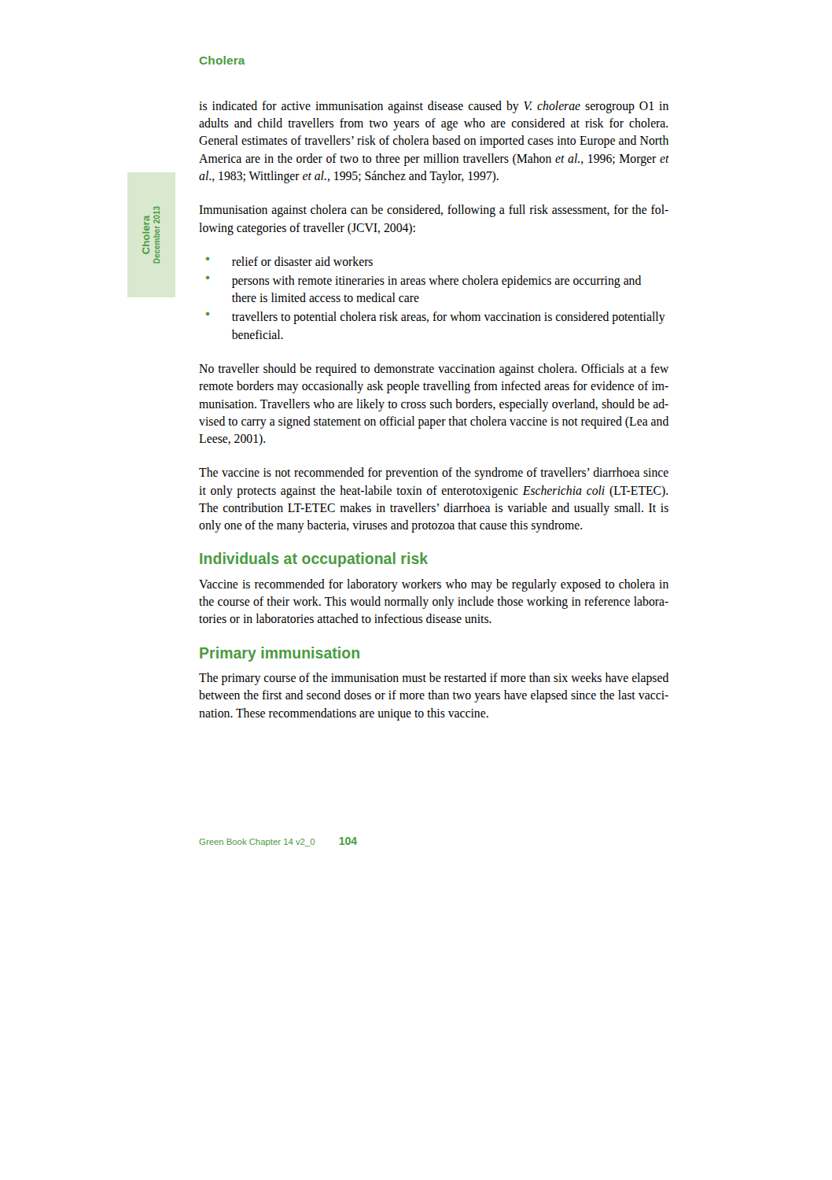Cholera
Cholera December 2013
is indicated for active immunisation against disease caused by V. cholerae serogroup O1 in adults and child travellers from two years of age who are considered at risk for cholera. General estimates of travellers’ risk of cholera based on imported cases into Europe and North America are in the order of two to three per million travellers (Mahon et al., 1996; Morger et al., 1983; Wittlinger et al., 1995; Sánchez and Taylor, 1997).
Immunisation against cholera can be considered, following a full risk assessment, for the following categories of traveller (JCVI, 2004):
relief or disaster aid workers
persons with remote itineraries in areas where cholera epidemics are occurring and there is limited access to medical care
travellers to potential cholera risk areas, for whom vaccination is considered potentially beneficial.
No traveller should be required to demonstrate vaccination against cholera. Officials at a few remote borders may occasionally ask people travelling from infected areas for evidence of immunisation. Travellers who are likely to cross such borders, especially overland, should be advised to carry a signed statement on official paper that cholera vaccine is not required (Lea and Leese, 2001).
The vaccine is not recommended for prevention of the syndrome of travellers’ diarrhoea since it only protects against the heat-labile toxin of enterotoxigenic Escherichia coli (LT-ETEC). The contribution LT-ETEC makes in travellers’ diarrhoea is variable and usually small. It is only one of the many bacteria, viruses and protozoa that cause this syndrome.
Individuals at occupational risk
Vaccine is recommended for laboratory workers who may be regularly exposed to cholera in the course of their work. This would normally only include those working in reference laboratories or in laboratories attached to infectious disease units.
Primary immunisation
The primary course of the immunisation must be restarted if more than six weeks have elapsed between the first and second doses or if more than two years have elapsed since the last vaccination. These recommendations are unique to this vaccine.
Green Book Chapter 14 v2_0 104